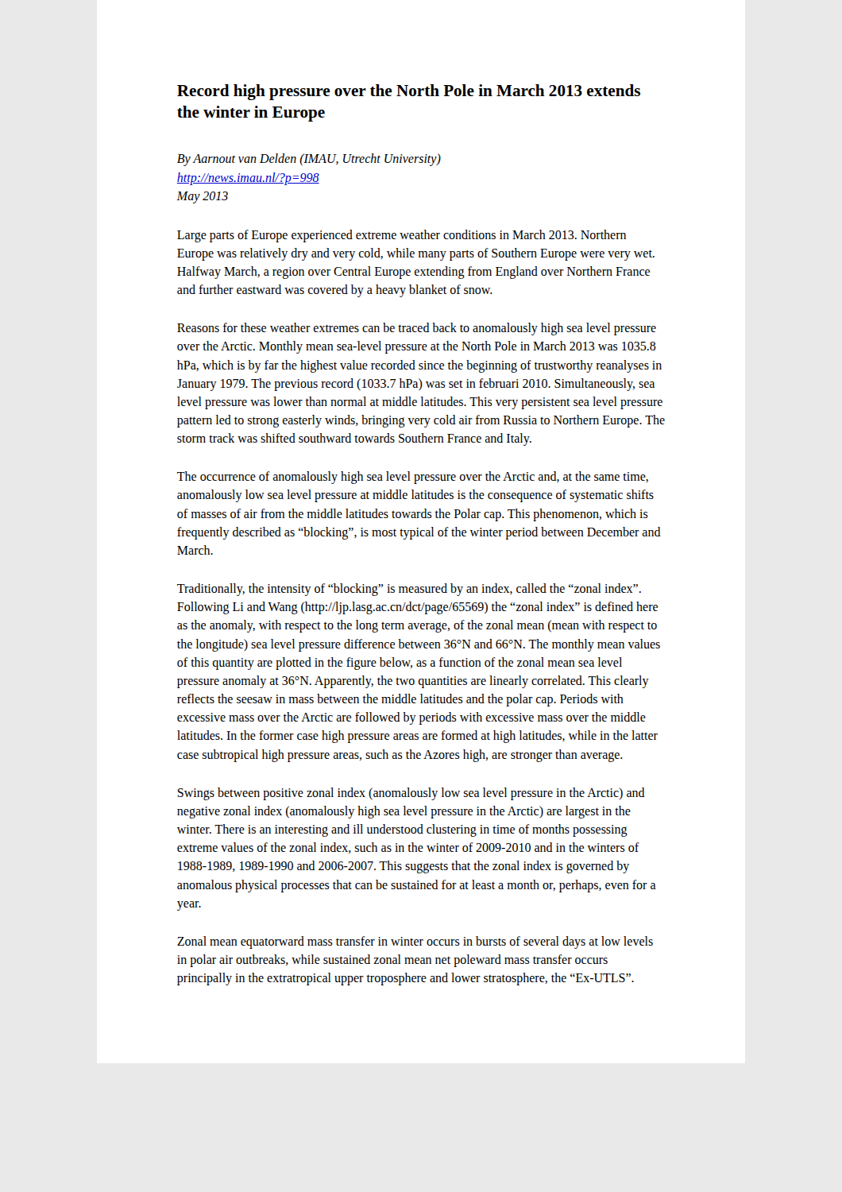Record high pressure over the North Pole in March 2013 extends the winter in Europe
By Aarnout van Delden (IMAU, Utrecht University)
http://news.imau.nl/?p=998
May 2013
Large parts of Europe experienced extreme weather conditions in March 2013. Northern Europe was relatively dry and very cold, while many parts of Southern Europe were very wet. Halfway March, a region over Central Europe extending from England over Northern France and further eastward was covered by a heavy blanket of snow.
Reasons for these weather extremes can be traced back to anomalously high sea level pressure over the Arctic. Monthly mean sea-level pressure at the North Pole in March 2013 was 1035.8 hPa, which is by far the highest value recorded since the beginning of trustworthy reanalyses in January 1979. The previous record (1033.7 hPa) was set in februari 2010. Simultaneously, sea level pressure was lower than normal at middle latitudes. This very persistent sea level pressure pattern led to strong easterly winds, bringing very cold air from Russia to Northern Europe. The storm track was shifted southward towards Southern France and Italy.
The occurrence of anomalously high sea level pressure over the Arctic and, at the same time, anomalously low sea level pressure at middle latitudes is the consequence of systematic shifts of masses of air from the middle latitudes towards the Polar cap. This phenomenon, which is frequently described as “blocking”, is most typical of the winter period between December and March.
Traditionally, the intensity of “blocking” is measured by an index, called the “zonal index”. Following Li and Wang (http://ljp.lasg.ac.cn/dct/page/65569) the “zonal index” is defined here as the anomaly, with respect to the long term average, of the zonal mean (mean with respect to the longitude) sea level pressure difference between 36°N and 66°N. The monthly mean values of this quantity are plotted in the figure below, as a function of the zonal mean sea level pressure anomaly at 36°N. Apparently, the two quantities are linearly correlated. This clearly reflects the seesaw in mass between the middle latitudes and the polar cap. Periods with excessive mass over the Arctic are followed by periods with excessive mass over the middle latitudes. In the former case high pressure areas are formed at high latitudes, while in the latter case subtropical high pressure areas, such as the Azores high, are stronger than average.
Swings between positive zonal index (anomalously low sea level pressure in the Arctic) and negative zonal index (anomalously high sea level pressure in the Arctic) are largest in the winter. There is an interesting and ill understood clustering in time of months possessing extreme values of the zonal index, such as in the winter of 2009-2010 and in the winters of 1988-1989, 1989-1990 and 2006-2007. This suggests that the zonal index is governed by anomalous physical processes that can be sustained for at least a month or, perhaps, even for a year.
Zonal mean equatorward mass transfer in winter occurs in bursts of several days at low levels in polar air outbreaks, while sustained zonal mean net poleward mass transfer occurs principally in the extratropical upper troposphere and lower stratosphere, the “Ex-UTLS”.